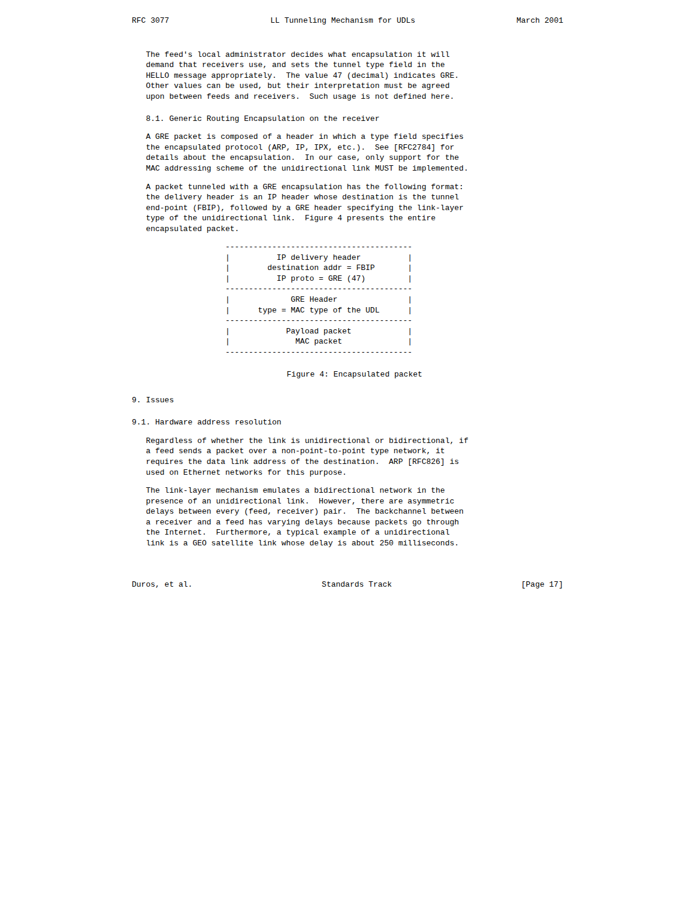RFC 3077 LL Tunneling Mechanism for UDLs March 2001
The feed's local administrator decides what encapsulation it will demand that receivers use, and sets the tunnel type field in the HELLO message appropriately. The value 47 (decimal) indicates GRE. Other values can be used, but their interpretation must be agreed upon between feeds and receivers. Such usage is not defined here.
8.1. Generic Routing Encapsulation on the receiver
A GRE packet is composed of a header in which a type field specifies the encapsulated protocol (ARP, IP, IPX, etc.). See [RFC2784] for details about the encapsulation. In our case, only support for the MAC addressing scheme of the unidirectional link MUST be implemented.
A packet tunneled with a GRE encapsulation has the following format: the delivery header is an IP header whose destination is the tunnel end-point (FBIP), followed by a GRE header specifying the link-layer type of the unidirectional link. Figure 4 presents the entire encapsulated packet.
                 ----------------------------------------
                 |          IP delivery header          |
                 |        destination addr = FBIP       |
                 |          IP proto = GRE (47)         |
                 ----------------------------------------
                 |             GRE Header               |
                 |      type = MAC type of the UDL      |
                 ----------------------------------------
                 |            Payload packet            |
                 |              MAC packet              |
                 ----------------------------------------
Figure 4: Encapsulated packet
9. Issues
9.1. Hardware address resolution
Regardless of whether the link is unidirectional or bidirectional, if a feed sends a packet over a non-point-to-point type network, it requires the data link address of the destination. ARP [RFC826] is used on Ethernet networks for this purpose.
The link-layer mechanism emulates a bidirectional network in the presence of an unidirectional link. However, there are asymmetric delays between every (feed, receiver) pair. The backchannel between a receiver and a feed has varying delays because packets go through the Internet. Furthermore, a typical example of a unidirectional link is a GEO satellite link whose delay is about 250 milliseconds.
Duros, et al. Standards Track [Page 17]